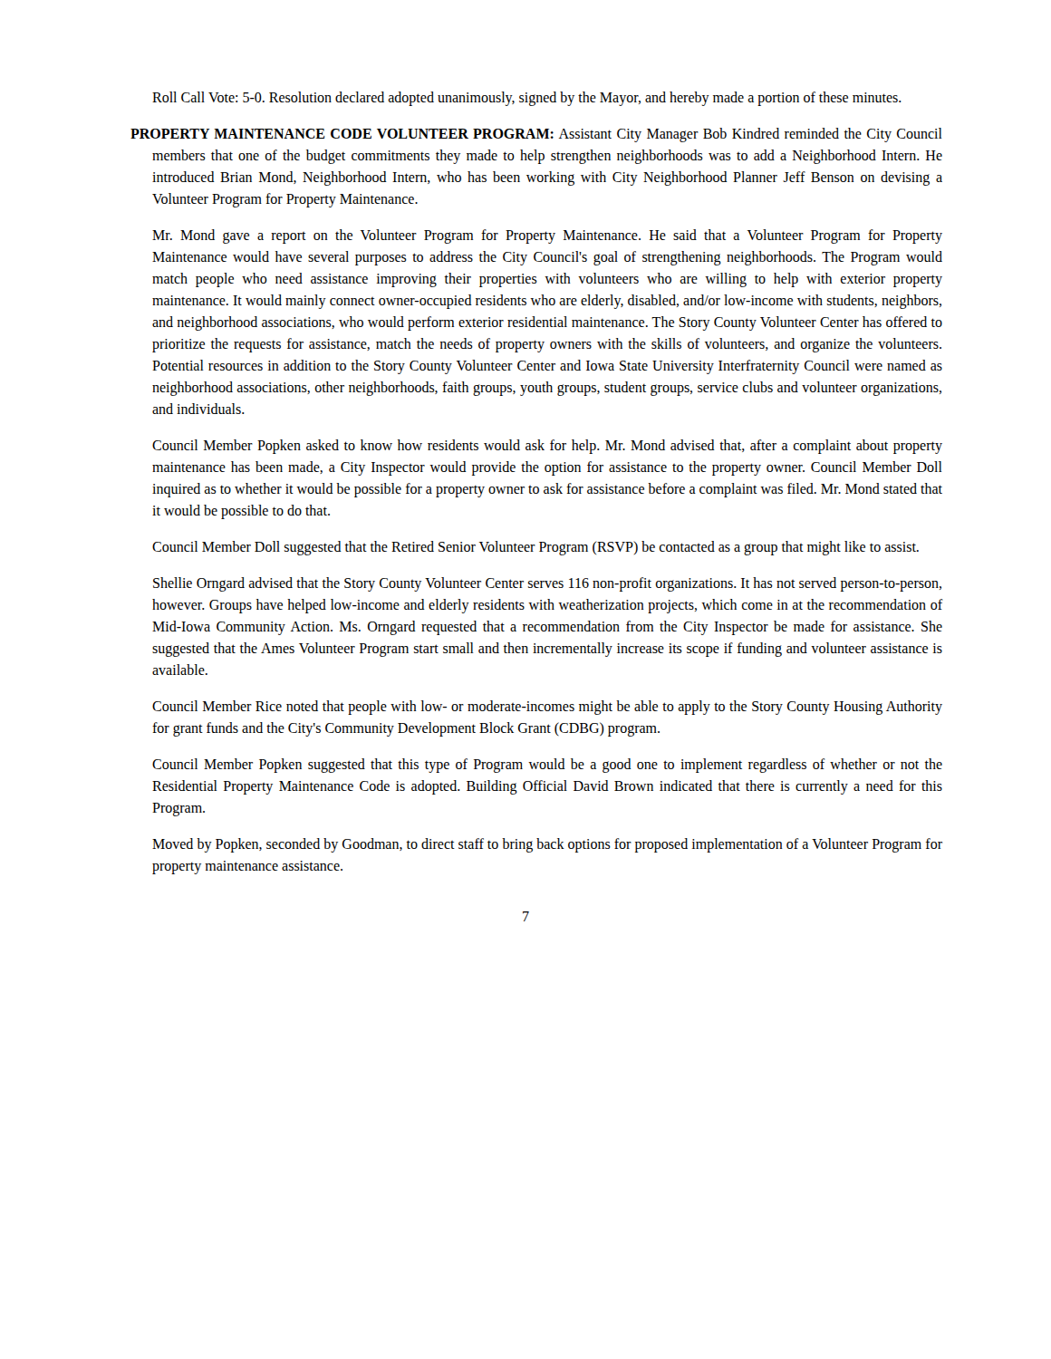Roll Call Vote: 5-0. Resolution declared adopted unanimously, signed by the Mayor, and hereby made a portion of these minutes.
PROPERTY MAINTENANCE CODE VOLUNTEER PROGRAM: Assistant City Manager Bob Kindred reminded the City Council members that one of the budget commitments they made to help strengthen neighborhoods was to add a Neighborhood Intern. He introduced Brian Mond, Neighborhood Intern, who has been working with City Neighborhood Planner Jeff Benson on devising a Volunteer Program for Property Maintenance.
Mr. Mond gave a report on the Volunteer Program for Property Maintenance. He said that a Volunteer Program for Property Maintenance would have several purposes to address the City Council's goal of strengthening neighborhoods. The Program would match people who need assistance improving their properties with volunteers who are willing to help with exterior property maintenance. It would mainly connect owner-occupied residents who are elderly, disabled, and/or low-income with students, neighbors, and neighborhood associations, who would perform exterior residential maintenance. The Story County Volunteer Center has offered to prioritize the requests for assistance, match the needs of property owners with the skills of volunteers, and organize the volunteers. Potential resources in addition to the Story County Volunteer Center and Iowa State University Interfraternity Council were named as neighborhood associations, other neighborhoods, faith groups, youth groups, student groups, service clubs and volunteer organizations, and individuals.
Council Member Popken asked to know how residents would ask for help. Mr. Mond advised that, after a complaint about property maintenance has been made, a City Inspector would provide the option for assistance to the property owner. Council Member Doll inquired as to whether it would be possible for a property owner to ask for assistance before a complaint was filed. Mr. Mond stated that it would be possible to do that.
Council Member Doll suggested that the Retired Senior Volunteer Program (RSVP) be contacted as a group that might like to assist.
Shellie Orngard advised that the Story County Volunteer Center serves 116 non-profit organizations. It has not served person-to-person, however. Groups have helped low-income and elderly residents with weatherization projects, which come in at the recommendation of Mid-Iowa Community Action. Ms. Orngard requested that a recommendation from the City Inspector be made for assistance. She suggested that the Ames Volunteer Program start small and then incrementally increase its scope if funding and volunteer assistance is available.
Council Member Rice noted that people with low- or moderate-incomes might be able to apply to the Story County Housing Authority for grant funds and the City's Community Development Block Grant (CDBG) program.
Council Member Popken suggested that this type of Program would be a good one to implement regardless of whether or not the Residential Property Maintenance Code is adopted. Building Official David Brown indicated that there is currently a need for this Program.
Moved by Popken, seconded by Goodman, to direct staff to bring back options for proposed implementation of a Volunteer Program for property maintenance assistance.
7